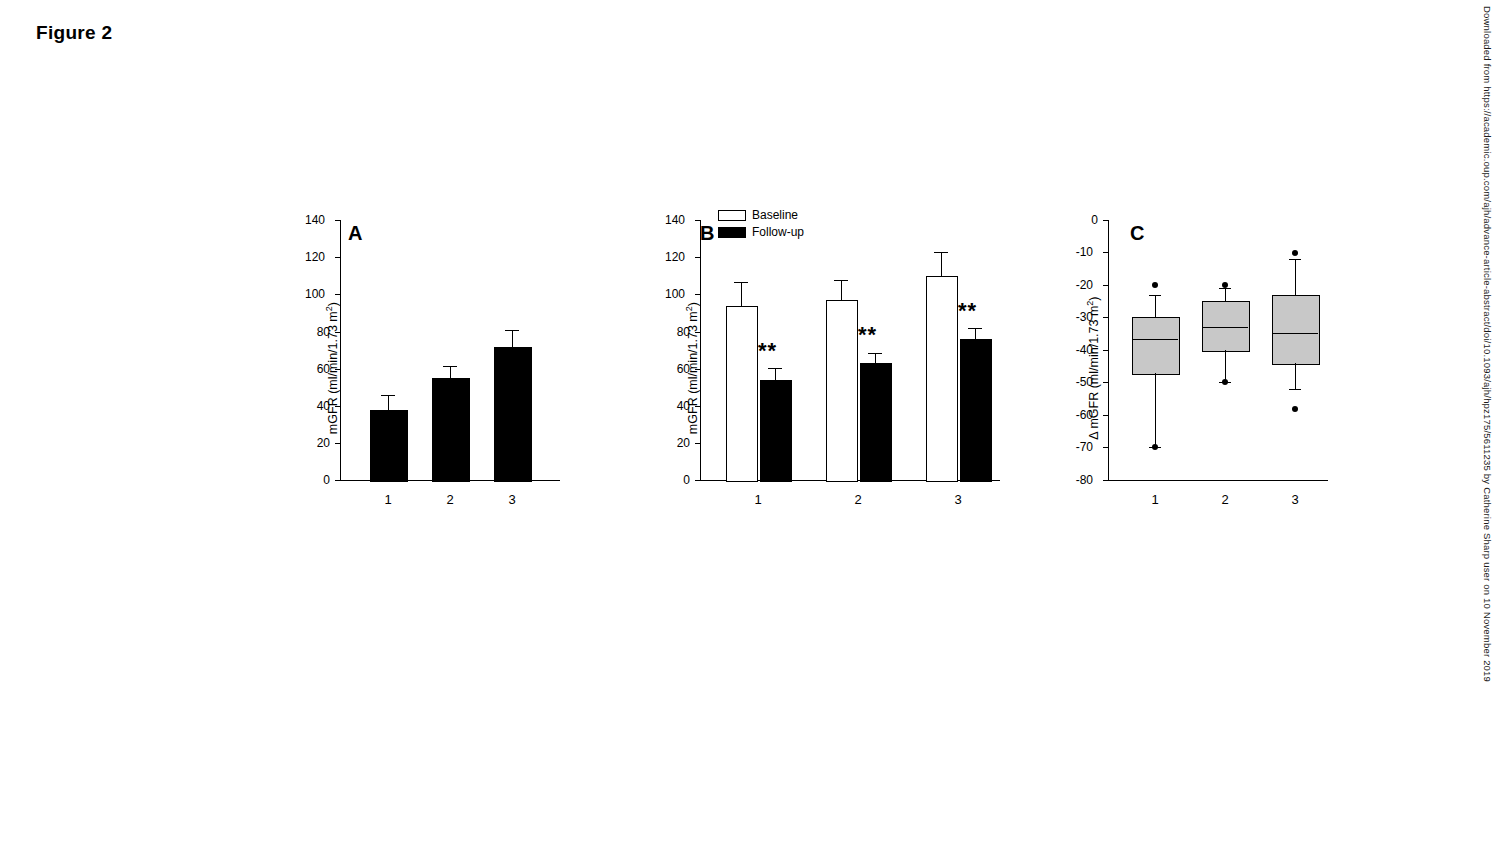Figure 2
Downloaded from https://academic.oup.com/ajh/advance-article-abstract/doi/10.1093/ajh/hpz175/5611235 by Catherine Sharp user on 10 November 2019
A
mGFR (ml/min/1.73 m2)
0
20
40
60
80
100
120
140
1
2
3
B
mGFR (ml/min/1.73 m2)
0
20
40
60
80
100
120
140
Baseline
Follow-up
**
**
**
1
2
3
C
Δ mGFR (ml/min/1.73 m2)
0
-10
-20
-30
-40
-50
-60
-70
-80
1
2
3